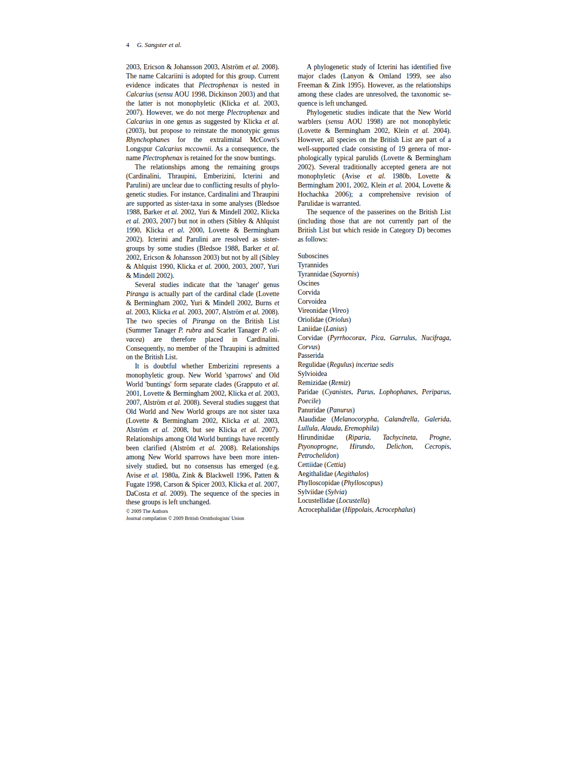4 G. Sangster et al.
2003, Ericson & Johansson 2003, Alström et al. 2008). The name Calcariini is adopted for this group. Current evidence indicates that Plectrophenax is nested in Calcarius (sensu AOU 1998, Dickinson 2003) and that the latter is not monophyletic (Klicka et al. 2003, 2007). However, we do not merge Plectrophenax and Calcarius in one genus as suggested by Klicka et al. (2003), but propose to reinstate the monotypic genus Rhynchophanes for the extralimital McCown's Longspur Calcarius mccownii. As a consequence, the name Plectrophenax is retained for the snow buntings.
The relationships among the remaining groups (Cardinalini, Thraupini, Emberizini, Icterini and Parulini) are unclear due to conflicting results of phylogenetic studies. For instance, Cardinalini and Thraupini are supported as sister-taxa in some analyses (Bledsoe 1988, Barker et al. 2002, Yuri & Mindell 2002, Klicka et al. 2003, 2007) but not in others (Sibley & Ahlquist 1990, Klicka et al. 2000, Lovette & Bermingham 2002). Icterini and Parulini are resolved as sister-groups by some studies (Bledsoe 1988, Barker et al. 2002, Ericson & Johansson 2003) but not by all (Sibley & Ahlquist 1990, Klicka et al. 2000, 2003, 2007, Yuri & Mindell 2002).
Several studies indicate that the 'tanager' genus Piranga is actually part of the cardinal clade (Lovette & Bermingham 2002, Yuri & Mindell 2002, Burns et al. 2003, Klicka et al. 2003, 2007, Alström et al. 2008). The two species of Piranga on the British List (Summer Tanager P. rubra and Scarlet Tanager P. olivacea) are therefore placed in Cardinalini. Consequently, no member of the Thraupini is admitted on the British List.
It is doubtful whether Emberizini represents a monophyletic group. New World 'sparrows' and Old World 'buntings' form separate clades (Grapputo et al. 2001, Lovette & Bermingham 2002, Klicka et al. 2003, 2007, Alström et al. 2008). Several studies suggest that Old World and New World groups are not sister taxa (Lovette & Bermingham 2002, Klicka et al. 2003, Alström et al. 2008, but see Klicka et al. 2007). Relationships among Old World buntings have recently been clarified (Alström et al. 2008). Relationships among New World sparrows have been more intensively studied, but no consensus has emerged (e.g. Avise et al. 1980a, Zink & Blackwell 1996, Patten & Fugate 1998, Carson & Spicer 2003, Klicka et al. 2007, DaCosta et al. 2009). The sequence of the species in these groups is left unchanged.
A phylogenetic study of Icterini has identified five major clades (Lanyon & Omland 1999, see also Freeman & Zink 1995). However, as the relationships among these clades are unresolved, the taxonomic sequence is left unchanged.
Phylogenetic studies indicate that the New World warblers (sensu AOU 1998) are not monophyletic (Lovette & Bermingham 2002, Klein et al. 2004). However, all species on the British List are part of a well-supported clade consisting of 19 genera of morphologically typical parulids (Lovette & Bermingham 2002). Several traditionally accepted genera are not monophyletic (Avise et al. 1980b, Lovette & Bermingham 2001, 2002, Klein et al. 2004, Lovette & Hochachka 2006); a comprehensive revision of Parulidae is warranted.
The sequence of the passerines on the British List (including those that are not currently part of the British List but which reside in Category D) becomes as follows:
Suboscines
Tyrannides
Tyrannidae (Sayornis)
Oscines
Corvida
Corvoidea
Vireonidae (Vireo)
Oriolidae (Oriolus)
Laniidae (Lanius)
Corvidae (Pyrrhocorax, Pica, Garrulus, Nucifraga, Corvus)
Passerida
Regulidae (Regulus) incertae sedis
Sylvioidea
Remizidae (Remiz)
Paridae (Cyanistes, Parus, Lophophanes, Periparus, Poecile)
Panuridae (Panurus)
Alaudidae (Melanocorypha, Calandrella, Galerida, Lullula, Alauda, Eremophila)
Hirundinidae (Riparia, Tachycineta, Progne, Ptyonoprogne, Hirundo, Delichon, Cecropis, Petrochelidon)
Cettiidae (Cettia)
Aegithalidae (Aegithalos)
Phylloscopidae (Phylloscopus)
Sylviidae (Sylvia)
Locustellidae (Locustella)
Acrocephalidae (Hippolais, Acrocephalus)
© 2009 The Authors
Journal compilation © 2009 British Ornithologists' Union